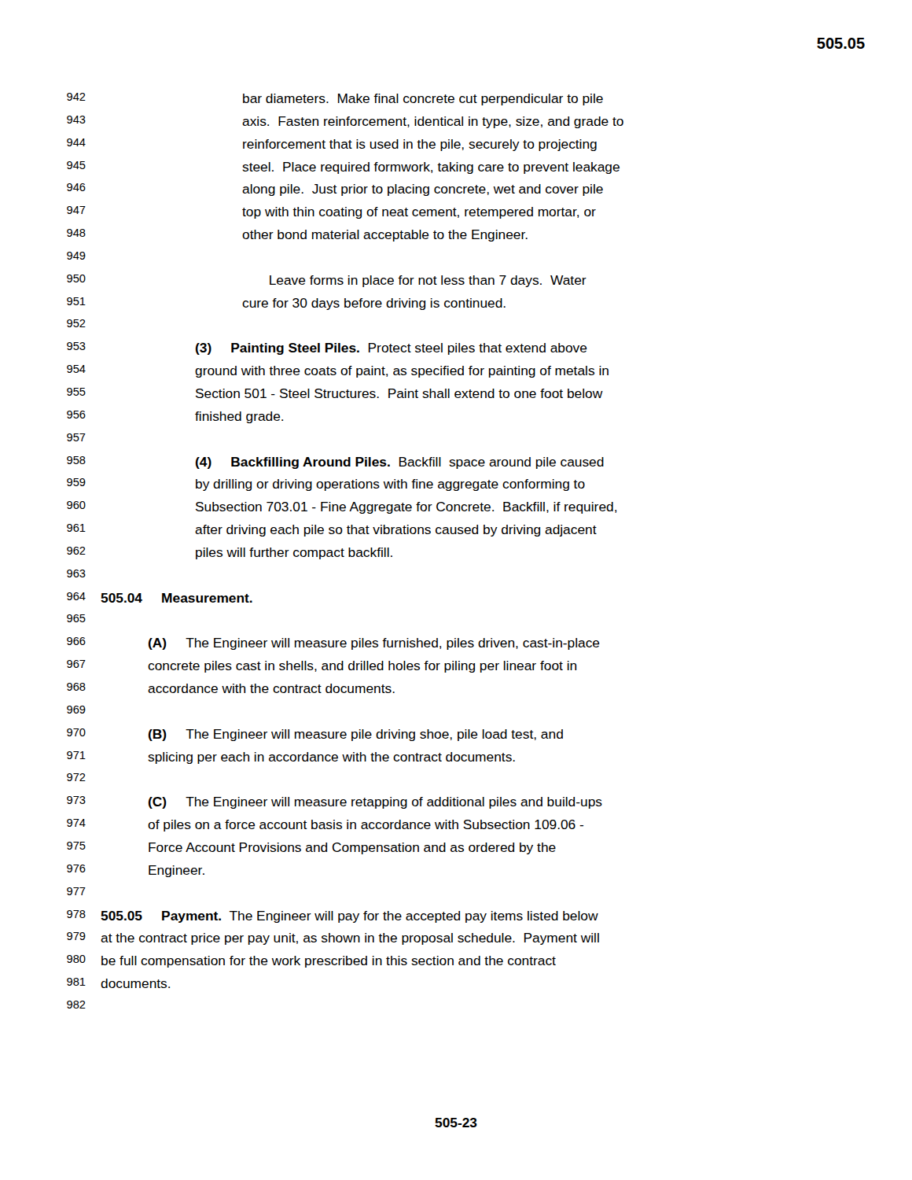505.05
| 942 | bar diameters. Make final concrete cut perpendicular to pile |
| 943 | axis. Fasten reinforcement, identical in type, size, and grade to |
| 944 | reinforcement that is used in the pile, securely to projecting |
| 945 | steel. Place required formwork, taking care to prevent leakage |
| 946 | along pile. Just prior to placing concrete, wet and cover pile |
| 947 | top with thin coating of neat cement, retempered mortar, or |
| 948 | other bond material acceptable to the Engineer. |
| 949 | |
| 950 | Leave forms in place for not less than 7 days. Water |
| 951 | cure for 30 days before driving is continued. |
| 952 | |
| 953 | (3) Painting Steel Piles. Protect steel piles that extend above |
| 954 | ground with three coats of paint, as specified for painting of metals in |
| 955 | Section 501 - Steel Structures. Paint shall extend to one foot below |
| 956 | finished grade. |
| 957 | |
| 958 | (4) Backfilling Around Piles. Backfill space around pile caused |
| 959 | by drilling or driving operations with fine aggregate conforming to |
| 960 | Subsection 703.01 - Fine Aggregate for Concrete. Backfill, if required, |
| 961 | after driving each pile so that vibrations caused by driving adjacent |
| 962 | piles will further compact backfill. |
| 963 | |
| 964 | 505.04 Measurement. |
| 965 | |
| 966 | (A) The Engineer will measure piles furnished, piles driven, cast-in-place |
| 967 | concrete piles cast in shells, and drilled holes for piling per linear foot in |
| 968 | accordance with the contract documents. |
| 969 | |
| 970 | (B) The Engineer will measure pile driving shoe, pile load test, and |
| 971 | splicing per each in accordance with the contract documents. |
| 972 | |
| 973 | (C) The Engineer will measure retapping of additional piles and build-ups |
| 974 | of piles on a force account basis in accordance with Subsection 109.06 - |
| 975 | Force Account Provisions and Compensation and as ordered by the |
| 976 | Engineer. |
| 977 | |
| 978 | 505.05 Payment. The Engineer will pay for the accepted pay items listed below |
| 979 | at the contract price per pay unit, as shown in the proposal schedule. Payment will |
| 980 | be full compensation for the work prescribed in this section and the contract |
| 981 | documents. |
| 982 | |
505-23